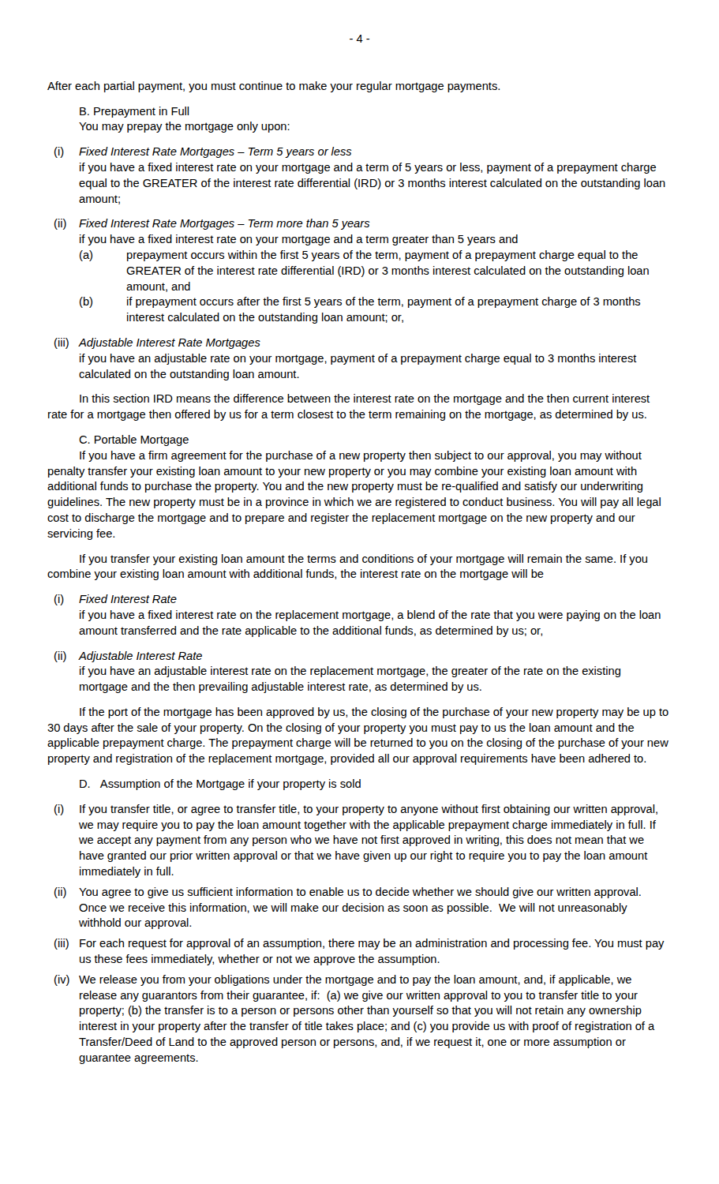- 4 -
After each partial payment, you must continue to make your regular mortgage payments.
B. Prepayment in Full
You may prepay the mortgage only upon:
(i) Fixed Interest Rate Mortgages – Term 5 years or less
if you have a fixed interest rate on your mortgage and a term of 5 years or less, payment of a prepayment charge equal to the GREATER of the interest rate differential (IRD) or 3 months interest calculated on the outstanding loan amount;
(ii) Fixed Interest Rate Mortgages – Term more than 5 years
if you have a fixed interest rate on your mortgage and a term greater than 5 years and
(a) prepayment occurs within the first 5 years of the term, payment of a prepayment charge equal to the GREATER of the interest rate differential (IRD) or 3 months interest calculated on the outstanding loan amount, and
(b) if prepayment occurs after the first 5 years of the term, payment of a prepayment charge of 3 months interest calculated on the outstanding loan amount; or,
(iii) Adjustable Interest Rate Mortgages
if you have an adjustable rate on your mortgage, payment of a prepayment charge equal to 3 months interest calculated on the outstanding loan amount.
In this section IRD means the difference between the interest rate on the mortgage and the then current interest rate for a mortgage then offered by us for a term closest to the term remaining on the mortgage, as determined by us.
C. Portable Mortgage
If you have a firm agreement for the purchase of a new property then subject to our approval, you may without penalty transfer your existing loan amount to your new property or you may combine your existing loan amount with additional funds to purchase the property. You and the new property must be re-qualified and satisfy our underwriting guidelines. The new property must be in a province in which we are registered to conduct business. You will pay all legal cost to discharge the mortgage and to prepare and register the replacement mortgage on the new property and our servicing fee.
If you transfer your existing loan amount the terms and conditions of your mortgage will remain the same. If you combine your existing loan amount with additional funds, the interest rate on the mortgage will be
(i) Fixed Interest Rate
if you have a fixed interest rate on the replacement mortgage, a blend of the rate that you were paying on the loan amount transferred and the rate applicable to the additional funds, as determined by us; or,
(ii) Adjustable Interest Rate
if you have an adjustable interest rate on the replacement mortgage, the greater of the rate on the existing mortgage and the then prevailing adjustable interest rate, as determined by us.
If the port of the mortgage has been approved by us, the closing of the purchase of your new property may be up to 30 days after the sale of your property. On the closing of your property you must pay to us the loan amount and the applicable prepayment charge. The prepayment charge will be returned to you on the closing of the purchase of your new property and registration of the replacement mortgage, provided all our approval requirements have been adhered to.
D. Assumption of the Mortgage if your property is sold
(i) If you transfer title, or agree to transfer title, to your property to anyone without first obtaining our written approval, we may require you to pay the loan amount together with the applicable prepayment charge immediately in full. If we accept any payment from any person who we have not first approved in writing, this does not mean that we have granted our prior written approval or that we have given up our right to require you to pay the loan amount immediately in full.
(ii) You agree to give us sufficient information to enable us to decide whether we should give our written approval. Once we receive this information, we will make our decision as soon as possible. We will not unreasonably withhold our approval.
(iii) For each request for approval of an assumption, there may be an administration and processing fee. You must pay us these fees immediately, whether or not we approve the assumption.
(iv) We release you from your obligations under the mortgage and to pay the loan amount, and, if applicable, we release any guarantors from their guarantee, if: (a) we give our written approval to you to transfer title to your property; (b) the transfer is to a person or persons other than yourself so that you will not retain any ownership interest in your property after the transfer of title takes place; and (c) you provide us with proof of registration of a Transfer/Deed of Land to the approved person or persons, and, if we request it, one or more assumption or guarantee agreements.